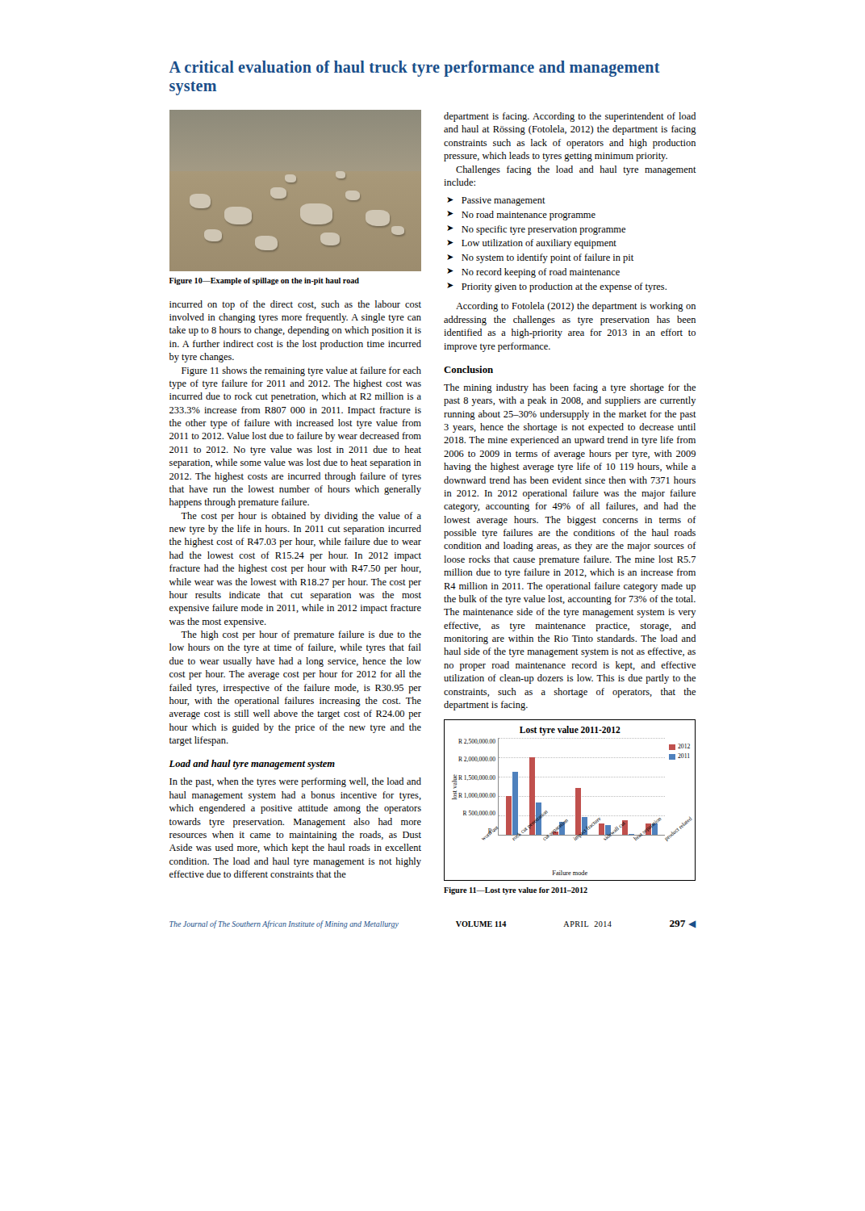A critical evaluation of haul truck tyre performance and management system
Figure 10—Example of spillage on the in-pit haul road
incurred on top of the direct cost, such as the labour cost involved in changing tyres more frequently. A single tyre can take up to 8 hours to change, depending on which position it is in. A further indirect cost is the lost production time incurred by tyre changes.
Figure 11 shows the remaining tyre value at failure for each type of tyre failure for 2011 and 2012. The highest cost was incurred due to rock cut penetration, which at R2 million is a 233.3% increase from R807 000 in 2011. Impact fracture is the other type of failure with increased lost tyre value from 2011 to 2012. Value lost due to failure by wear decreased from 2011 to 2012. No tyre value was lost in 2011 due to heat separation, while some value was lost due to heat separation in 2012. The highest costs are incurred through failure of tyres that have run the lowest number of hours which generally happens through premature failure.
The cost per hour is obtained by dividing the value of a new tyre by the life in hours. In 2011 cut separation incurred the highest cost of R47.03 per hour, while failure due to wear had the lowest cost of R15.24 per hour. In 2012 impact fracture had the highest cost per hour with R47.50 per hour, while wear was the lowest with R18.27 per hour. The cost per hour results indicate that cut separation was the most expensive failure mode in 2011, while in 2012 impact fracture was the most expensive.
The high cost per hour of premature failure is due to the low hours on the tyre at time of failure, while tyres that fail due to wear usually have had a long service, hence the low cost per hour. The average cost per hour for 2012 for all the failed tyres, irrespective of the failure mode, is R30.95 per hour, with the operational failures increasing the cost. The average cost is still well above the target cost of R24.00 per hour which is guided by the price of the new tyre and the target lifespan.
Load and haul tyre management system
In the past, when the tyres were performing well, the load and haul management system had a bonus incentive for tyres, which engendered a positive attitude among the operators towards tyre preservation. Management also had more resources when it came to maintaining the roads, as Dust Aside was used more, which kept the haul roads in excellent condition. The load and haul tyre management is not highly effective due to different constraints that the
department is facing. According to the superintendent of load and haul at Rössing (Fotolela, 2012) the department is facing constraints such as lack of operators and high production pressure, which leads to tyres getting minimum priority.
Challenges facing the load and haul tyre management include:
Passive management
No road maintenance programme
No specific tyre preservation programme
Low utilization of auxiliary equipment
No system to identify point of failure in pit
No record keeping of road maintenance
Priority given to production at the expense of tyres.
According to Fotolela (2012) the department is working on addressing the challenges as tyre preservation has been identified as a high-priority area for 2013 in an effort to improve tyre performance.
Conclusion
The mining industry has been facing a tyre shortage for the past 8 years, with a peak in 2008, and suppliers are currently running about 25–30% undersupply in the market for the past 3 years, hence the shortage is not expected to decrease until 2018. The mine experienced an upward trend in tyre life from 2006 to 2009 in terms of average hours per tyre, with 2009 having the highest average tyre life of 10 119 hours, while a downward trend has been evident since then with 7371 hours in 2012. In 2012 operational failure was the major failure category, accounting for 49% of all failures, and had the lowest average hours. The biggest concerns in terms of possible tyre failures are the conditions of the haul roads condition and loading areas, as they are the major sources of loose rocks that cause premature failure. The mine lost R5.7 million due to tyre failure in 2012, which is an increase from R4 million in 2011. The operational failure category made up the bulk of the tyre value lost, accounting for 73% of the total. The maintenance side of the tyre management system is very effective, as tyre maintenance practice, storage, and monitoring are within the Rio Tinto standards. The load and haul side of the tyre management system is not as effective, as no proper road maintenance record is kept, and effective utilization of clean-up dozers is low. This is due partly to the constraints, such as a shortage of operators, that the department is facing.
Lost tyre value 2011-2012
lost value
R 2,500,000.00
R 2,000,000.00
R 1,500,000.00
R 1,000,000.00
R 500,000.00
R -
2012
2011
worn out
rock cut penetration
cut separation
impact fracture
sidewall cut
heat separation
product related
Failure mode
Figure 11—Lost tyre value for 2011–2012
The Journal of The Southern African Institute of Mining and Metallurgy
VOLUME 114
APRIL 2014
297◀